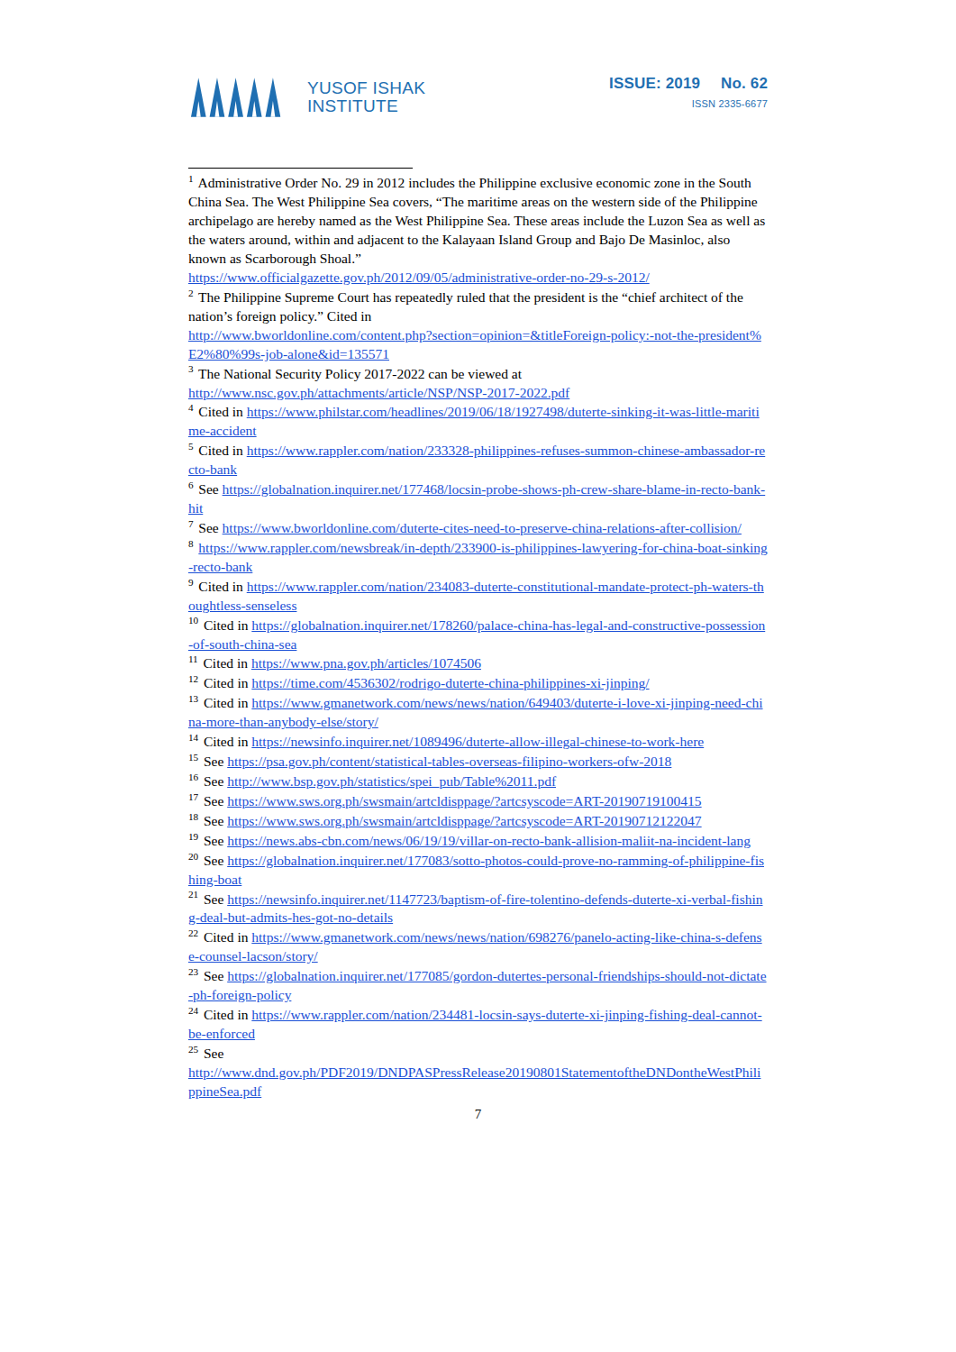YUSOF ISHAK
INSTITUTE
ISSUE: 2019 No. 62
ISSN 2335-6677
1 Administrative Order No. 29 in 2012 includes the Philippine exclusive economic zone in the South China Sea. The West Philippine Sea covers, “The maritime areas on the western side of the Philippine archipelago are hereby named as the West Philippine Sea. These areas include the Luzon Sea as well as the waters around, within and adjacent to the Kalayaan Island Group and Bajo De Masinloc, also known as Scarborough Shoal.”
https://www.officialgazette.gov.ph/2012/09/05/administrative-order-no-29-s-2012/
2 The Philippine Supreme Court has repeatedly ruled that the president is the “chief architect of the nation’s foreign policy.” Cited in
http://www.bworldonline.com/content.php?section=opinion=&titleForeign-policy:-not-the-president%E2%80%99s-job-alone&id=135571
3 The National Security Policy 2017-2022 can be viewed at
http://www.nsc.gov.ph/attachments/article/NSP/NSP-2017-2022.pdf
4 Cited in https://www.philstar.com/headlines/2019/06/18/1927498/duterte-sinking-it-was-little-maritime-accident
5 Cited in https://www.rappler.com/nation/233328-philippines-refuses-summon-chinese-ambassador-recto-bank
6 See https://globalnation.inquirer.net/177468/locsin-probe-shows-ph-crew-share-blame-in-recto-bank-hit
7 See https://www.bworldonline.com/duterte-cites-need-to-preserve-china-relations-after-collision/
8 https://www.rappler.com/newsbreak/in-depth/233900-is-philippines-lawyering-for-china-boat-sinking-recto-bank
9 Cited in https://www.rappler.com/nation/234083-duterte-constitutional-mandate-protect-ph-waters-thoughtless-senseless
10 Cited in https://globalnation.inquirer.net/178260/palace-china-has-legal-and-constructive-possession-of-south-china-sea
11 Cited in https://www.pna.gov.ph/articles/1074506
12 Cited in https://time.com/4536302/rodrigo-duterte-china-philippines-xi-jinping/
13 Cited in https://www.gmanetwork.com/news/news/nation/649403/duterte-i-love-xi-jinping-need-china-more-than-anybody-else/story/
14 Cited in https://newsinfo.inquirer.net/1089496/duterte-allow-illegal-chinese-to-work-here
15 See https://psa.gov.ph/content/statistical-tables-overseas-filipino-workers-ofw-2018
16 See http://www.bsp.gov.ph/statistics/spei_pub/Table%2011.pdf
17 See https://www.sws.org.ph/swsmain/artcldisppage/?artcsyscode=ART-20190719100415
18 See https://www.sws.org.ph/swsmain/artcldisppage/?artcsyscode=ART-20190712122047
19 See https://news.abs-cbn.com/news/06/19/19/villar-on-recto-bank-allision-maliit-na-incident-lang
20 See https://globalnation.inquirer.net/177083/sotto-photos-could-prove-no-ramming-of-philippine-fishing-boat
21 See https://newsinfo.inquirer.net/1147723/baptism-of-fire-tolentino-defends-duterte-xi-verbal-fishing-deal-but-admits-hes-got-no-details
22 Cited in https://www.gmanetwork.com/news/news/nation/698276/panelo-acting-like-china-s-defense-counsel-lacson/story/
23 See https://globalnation.inquirer.net/177085/gordon-dutertes-personal-friendships-should-not-dictate-ph-foreign-policy
24 Cited in https://www.rappler.com/nation/234481-locsin-says-duterte-xi-jinping-fishing-deal-cannot-be-enforced
25 See
http://www.dnd.gov.ph/PDF2019/DNDPASPressRelease20190801StatementoftheDNDontheWestPhilippineSea.pdf
7